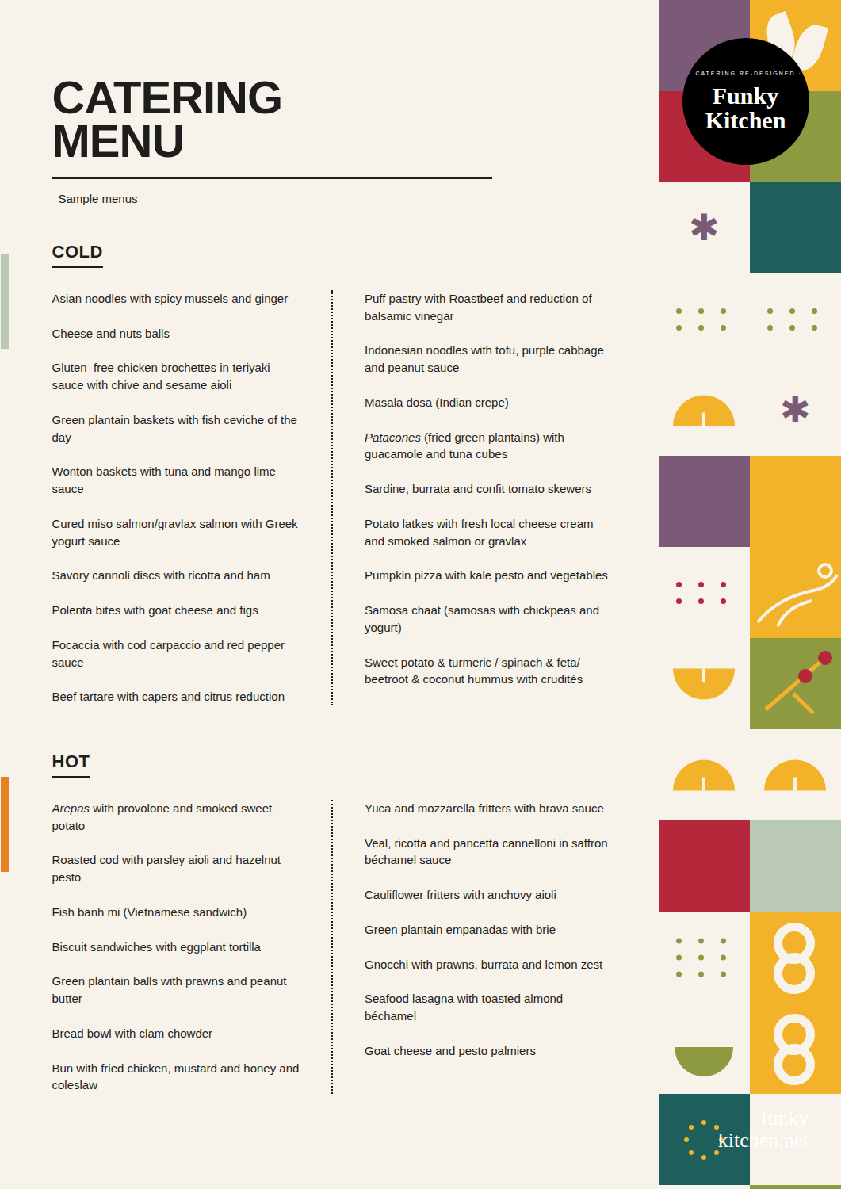✱
✱
· Catering Re-Designed ·
Funky
Kitchen
funky
kitchen.net
Catering
Menu
Sample menus
Cold
Asian noodles with spicy mussels and ginger
Cheese and nuts balls
Gluten–free chicken brochettes in teriyaki sauce with chive and sesame aioli
Green plantain baskets with fish ceviche of the day
Wonton baskets with tuna and mango lime sauce
Cured miso salmon/gravlax salmon with Greek yogurt sauce
Savory cannoli discs with ricotta and ham
Polenta bites with goat cheese and figs
Focaccia with cod carpaccio and red pepper sauce
Beef tartare with capers and citrus reduction
Puff pastry with Roastbeef and reduction of balsamic vinegar
Indonesian noodles with tofu, purple cabbage and peanut sauce
Masala dosa (Indian crepe)
Patacones (fried green plantains) with guacamole and tuna cubes
Sardine, burrata and confit tomato skewers
Potato latkes with fresh local cheese cream and smoked salmon or gravlax
Pumpkin pizza with kale pesto and vegetables
Samosa chaat (samosas with chickpeas and yogurt)
Sweet potato & turmeric / spinach & feta/ beetroot & coconut hummus with crudités
Hot
Arepas with provolone and smoked sweet potato
Roasted cod with parsley aioli and hazelnut pesto
Fish banh mi (Vietnamese sandwich)
Biscuit sandwiches with eggplant tortilla
Green plantain balls with prawns and peanut butter
Bread bowl with clam chowder
Bun with fried chicken, mustard and honey and coleslaw
Yuca and mozzarella fritters with brava sauce
Veal, ricotta and pancetta cannelloni in saffron béchamel sauce
Cauliflower fritters with anchovy aioli
Green plantain empanadas with brie
Gnocchi with prawns, burrata and lemon zest
Seafood lasagna with toasted almond béchamel
Goat cheese and pesto palmiers